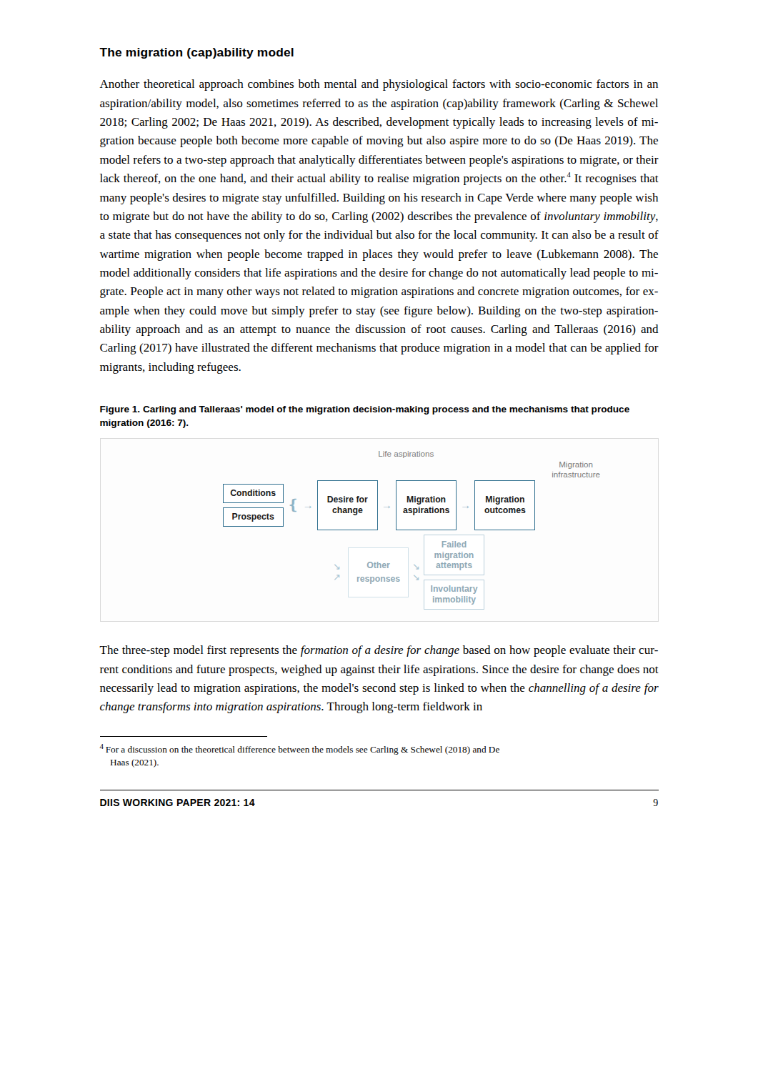The migration (cap)ability model
Another theoretical approach combines both mental and physiological factors with socio-economic factors in an aspiration/ability model, also sometimes referred to as the aspiration (cap)ability framework (Carling & Schewel 2018; Carling 2002; De Haas 2021, 2019). As described, development typically leads to increasing levels of migration because people both become more capable of moving but also aspire more to do so (De Haas 2019). The model refers to a two-step approach that analytically differentiates between people's aspirations to migrate, or their lack thereof, on the one hand, and their actual ability to realise migration projects on the other.4 It recognises that many people's desires to migrate stay unfulfilled. Building on his research in Cape Verde where many people wish to migrate but do not have the ability to do so, Carling (2002) describes the prevalence of involuntary immobility, a state that has consequences not only for the individual but also for the local community. It can also be a result of wartime migration when people become trapped in places they would prefer to leave (Lubkemann 2008). The model additionally considers that life aspirations and the desire for change do not automatically lead people to migrate. People act in many other ways not related to migration aspirations and concrete migration outcomes, for example when they could move but simply prefer to stay (see figure below). Building on the two-step aspiration-ability approach and as an attempt to nuance the discussion of root causes. Carling and Talleraas (2016) and Carling (2017) have illustrated the different mechanisms that produce migration in a model that can be applied for migrants, including refugees.
Figure 1. Carling and Talleraas' model of the migration decision-making process and the mechanisms that produce migration (2016: 7).
Life aspirations
Migration
infrastructure
Conditions
Prospects
❴
→
Desire for
change
→
Migration
aspirations
→
Migration
outcomes
↘ ↗
Other
responses
↘ ↘
Failed
migration
attempts
Involuntary
immobility
The three-step model first represents the formation of a desire for change based on how people evaluate their current conditions and future prospects, weighed up against their life aspirations. Since the desire for change does not necessarily lead to migration aspirations, the model's second step is linked to when the channelling of a desire for change transforms into migration aspirations. Through long-term fieldwork in
4 For a discussion on the theoretical difference between the models see Carling & Schewel (2018) and DeHaas (2021).
DIIS WORKING PAPER 2021: 14 9